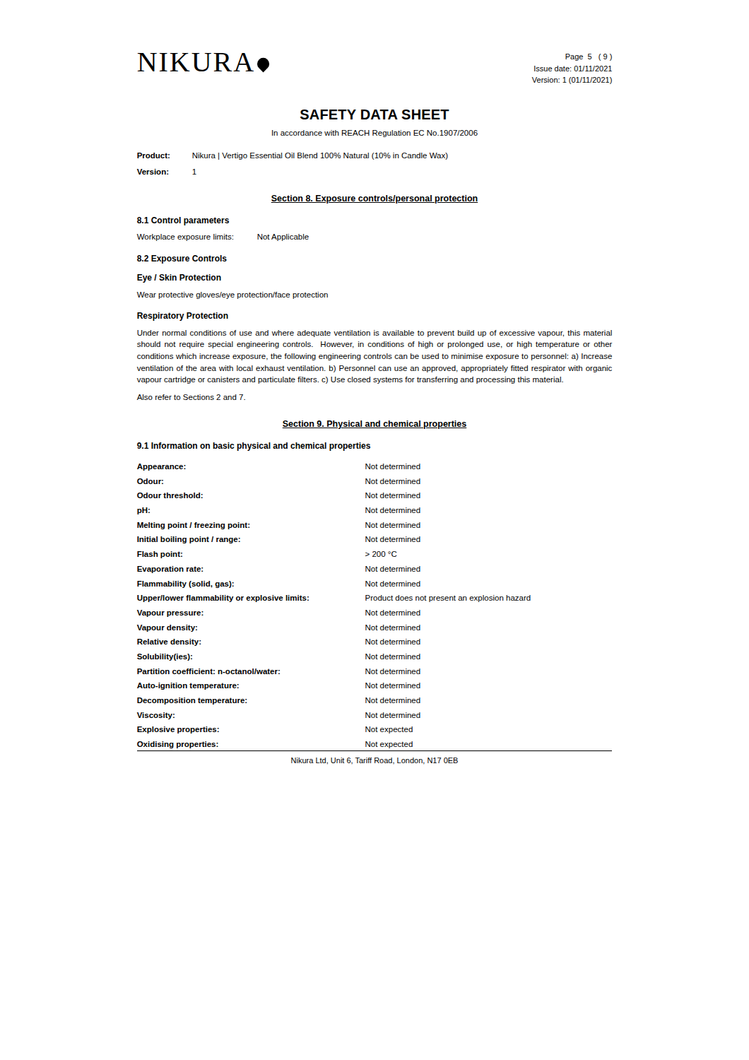NIKURA
Page 5 ( 9 )
Issue date: 01/11/2021
Version: 1 (01/11/2021)
SAFETY DATA SHEET
In accordance with REACH Regulation EC No.1907/2006
Product:
Nikura | Vertigo Essential Oil Blend 100% Natural (10% in Candle Wax)
Version:
1
Section 8. Exposure controls/personal protection
8.1 Control parameters
Workplace exposure limits:
Not Applicable
8.2 Exposure Controls
Eye / Skin Protection
Wear protective gloves/eye protection/face protection
Respiratory Protection
Under normal conditions of use and where adequate ventilation is available to prevent build up of excessive vapour, this material should not require special engineering controls. However, in conditions of high or prolonged use, or high temperature or other conditions which increase exposure, the following engineering controls can be used to minimise exposure to personnel: a) Increase ventilation of the area with local exhaust ventilation. b) Personnel can use an approved, appropriately fitted respirator with organic vapour cartridge or canisters and particulate filters. c) Use closed systems for transferring and processing this material.
Also refer to Sections 2 and 7.
Section 9. Physical and chemical properties
9.1 Information on basic physical and chemical properties
| Appearance: | Not determined |
| Odour: | Not determined |
| Odour threshold: | Not determined |
| pH: | Not determined |
| Melting point / freezing point: | Not determined |
| Initial boiling point / range: | Not determined |
| Flash point: | > 200 °C |
| Evaporation rate: | Not determined |
| Flammability (solid, gas): | Not determined |
| Upper/lower flammability or explosive limits: | Product does not present an explosion hazard |
| Vapour pressure: | Not determined |
| Vapour density: | Not determined |
| Relative density: | Not determined |
| Solubility(ies): | Not determined |
| Partition coefficient: n-octanol/water: | Not determined |
| Auto-ignition temperature: | Not determined |
| Decomposition temperature: | Not determined |
| Viscosity: | Not determined |
| Explosive properties: | Not expected |
| Oxidising properties: | Not expected |
Nikura Ltd, Unit 6, Tariff Road, London, N17 0EB